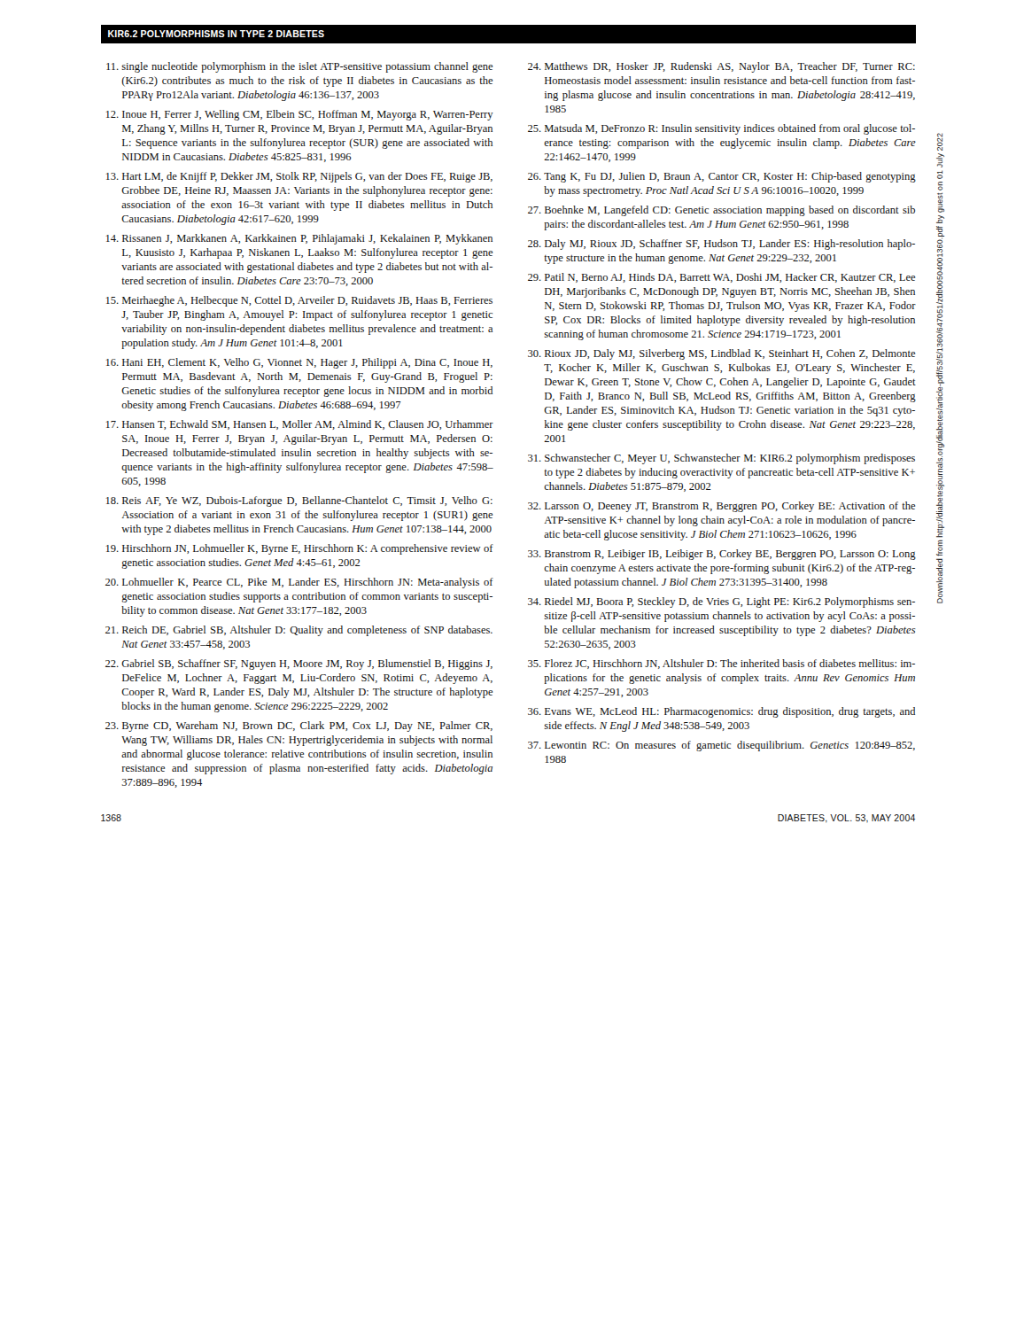KIR6.2 POLYMORPHISMS IN TYPE 2 DIABETES
Downloaded from http://diabetesjournals.org/diabetes/article-pdf/53/5/1360/647051/zdb00504001360.pdf by guest on 01 July 2022
single nucleotide polymorphism in the islet ATP-sensitive potassium channel gene (Kir6.2) contributes as much to the risk of type II diabetes in Caucasians as the PPARγ Pro12Ala variant. Diabetologia 46:136–137, 2003
Inoue H, Ferrer J, Welling CM, Elbein SC, Hoffman M, Mayorga R, Warren-Perry M, Zhang Y, Millns H, Turner R, Province M, Bryan J, Permutt MA, Aguilar-Bryan L: Sequence variants in the sulfonylurea receptor (SUR) gene are associated with NIDDM in Caucasians. Diabetes 45:825–831, 1996
Hart LM, de Knijff P, Dekker JM, Stolk RP, Nijpels G, van der Does FE, Ruige JB, Grobbee DE, Heine RJ, Maassen JA: Variants in the sulphonylurea receptor gene: association of the exon 16–3t variant with type II diabetes mellitus in Dutch Caucasians. Diabetologia 42:617–620, 1999
Rissanen J, Markkanen A, Karkkainen P, Pihlajamaki J, Kekalainen P, Mykkanen L, Kuusisto J, Karhapaa P, Niskanen L, Laakso M: Sulfonylurea receptor 1 gene variants are associated with gestational diabetes and type 2 diabetes but not with altered secretion of insulin. Diabetes Care 23:70–73, 2000
Meirhaeghe A, Helbecque N, Cottel D, Arveiler D, Ruidavets JB, Haas B, Ferrieres J, Tauber JP, Bingham A, Amouyel P: Impact of sulfonylurea receptor 1 genetic variability on non-insulin-dependent diabetes mellitus prevalence and treatment: a population study. Am J Hum Genet 101:4–8, 2001
Hani EH, Clement K, Velho G, Vionnet N, Hager J, Philippi A, Dina C, Inoue H, Permutt MA, Basdevant A, North M, Demenais F, Guy-Grand B, Froguel P: Genetic studies of the sulfonylurea receptor gene locus in NIDDM and in morbid obesity among French Caucasians. Diabetes 46:688–694, 1997
Hansen T, Echwald SM, Hansen L, Moller AM, Almind K, Clausen JO, Urhammer SA, Inoue H, Ferrer J, Bryan J, Aguilar-Bryan L, Permutt MA, Pedersen O: Decreased tolbutamide-stimulated insulin secretion in healthy subjects with sequence variants in the high-affinity sulfonylurea receptor gene. Diabetes 47:598–605, 1998
Reis AF, Ye WZ, Dubois-Laforgue D, Bellanne-Chantelot C, Timsit J, Velho G: Association of a variant in exon 31 of the sulfonylurea receptor 1 (SUR1) gene with type 2 diabetes mellitus in French Caucasians. Hum Genet 107:138–144, 2000
Hirschhorn JN, Lohmueller K, Byrne E, Hirschhorn K: A comprehensive review of genetic association studies. Genet Med 4:45–61, 2002
Lohmueller K, Pearce CL, Pike M, Lander ES, Hirschhorn JN: Meta-analysis of genetic association studies supports a contribution of common variants to susceptibility to common disease. Nat Genet 33:177–182, 2003
Reich DE, Gabriel SB, Altshuler D: Quality and completeness of SNP databases. Nat Genet 33:457–458, 2003
Gabriel SB, Schaffner SF, Nguyen H, Moore JM, Roy J, Blumenstiel B, Higgins J, DeFelice M, Lochner A, Faggart M, Liu-Cordero SN, Rotimi C, Adeyemo A, Cooper R, Ward R, Lander ES, Daly MJ, Altshuler D: The structure of haplotype blocks in the human genome. Science 296:2225–2229, 2002
Byrne CD, Wareham NJ, Brown DC, Clark PM, Cox LJ, Day NE, Palmer CR, Wang TW, Williams DR, Hales CN: Hypertriglyceridemia in subjects with normal and abnormal glucose tolerance: relative contributions of insulin secretion, insulin resistance and suppression of plasma non-esterified fatty acids. Diabetologia 37:889–896, 1994
Matthews DR, Hosker JP, Rudenski AS, Naylor BA, Treacher DF, Turner RC: Homeostasis model assessment: insulin resistance and beta-cell function from fasting plasma glucose and insulin concentrations in man. Diabetologia 28:412–419, 1985
Matsuda M, DeFronzo R: Insulin sensitivity indices obtained from oral glucose tolerance testing: comparison with the euglycemic insulin clamp. Diabetes Care 22:1462–1470, 1999
Tang K, Fu DJ, Julien D, Braun A, Cantor CR, Koster H: Chip-based genotyping by mass spectrometry. Proc Natl Acad Sci U S A 96:10016–10020, 1999
Boehnke M, Langefeld CD: Genetic association mapping based on discordant sib pairs: the discordant-alleles test. Am J Hum Genet 62:950–961, 1998
Daly MJ, Rioux JD, Schaffner SF, Hudson TJ, Lander ES: High-resolution haplotype structure in the human genome. Nat Genet 29:229–232, 2001
Patil N, Berno AJ, Hinds DA, Barrett WA, Doshi JM, Hacker CR, Kautzer CR, Lee DH, Marjoribanks C, McDonough DP, Nguyen BT, Norris MC, Sheehan JB, Shen N, Stern D, Stokowski RP, Thomas DJ, Trulson MO, Vyas KR, Frazer KA, Fodor SP, Cox DR: Blocks of limited haplotype diversity revealed by high-resolution scanning of human chromosome 21. Science 294:1719–1723, 2001
Rioux JD, Daly MJ, Silverberg MS, Lindblad K, Steinhart H, Cohen Z, Delmonte T, Kocher K, Miller K, Guschwan S, Kulbokas EJ, O'Leary S, Winchester E, Dewar K, Green T, Stone V, Chow C, Cohen A, Langelier D, Lapointe G, Gaudet D, Faith J, Branco N, Bull SB, McLeod RS, Griffiths AM, Bitton A, Greenberg GR, Lander ES, Siminovitch KA, Hudson TJ: Genetic variation in the 5q31 cytokine gene cluster confers susceptibility to Crohn disease. Nat Genet 29:223–228, 2001
Schwanstecher C, Meyer U, Schwanstecher M: KIR6.2 polymorphism predisposes to type 2 diabetes by inducing overactivity of pancreatic beta-cell ATP-sensitive K+ channels. Diabetes 51:875–879, 2002
Larsson O, Deeney JT, Branstrom R, Berggren PO, Corkey BE: Activation of the ATP-sensitive K+ channel by long chain acyl-CoA: a role in modulation of pancreatic beta-cell glucose sensitivity. J Biol Chem 271:10623–10626, 1996
Branstrom R, Leibiger IB, Leibiger B, Corkey BE, Berggren PO, Larsson O: Long chain coenzyme A esters activate the pore-forming subunit (Kir6.2) of the ATP-regulated potassium channel. J Biol Chem 273:31395–31400, 1998
Riedel MJ, Boora P, Steckley D, de Vries G, Light PE: Kir6.2 Polymorphisms sensitize β-cell ATP-sensitive potassium channels to activation by acyl CoAs: a possible cellular mechanism for increased susceptibility to type 2 diabetes? Diabetes 52:2630–2635, 2003
Florez JC, Hirschhorn JN, Altshuler D: The inherited basis of diabetes mellitus: implications for the genetic analysis of complex traits. Annu Rev Genomics Hum Genet 4:257–291, 2003
Evans WE, McLeod HL: Pharmacogenomics: drug disposition, drug targets, and side effects. N Engl J Med 348:538–549, 2003
Lewontin RC: On measures of gametic disequilibrium. Genetics 120:849–852, 1988
1368 DIABETES, VOL. 53, MAY 2004